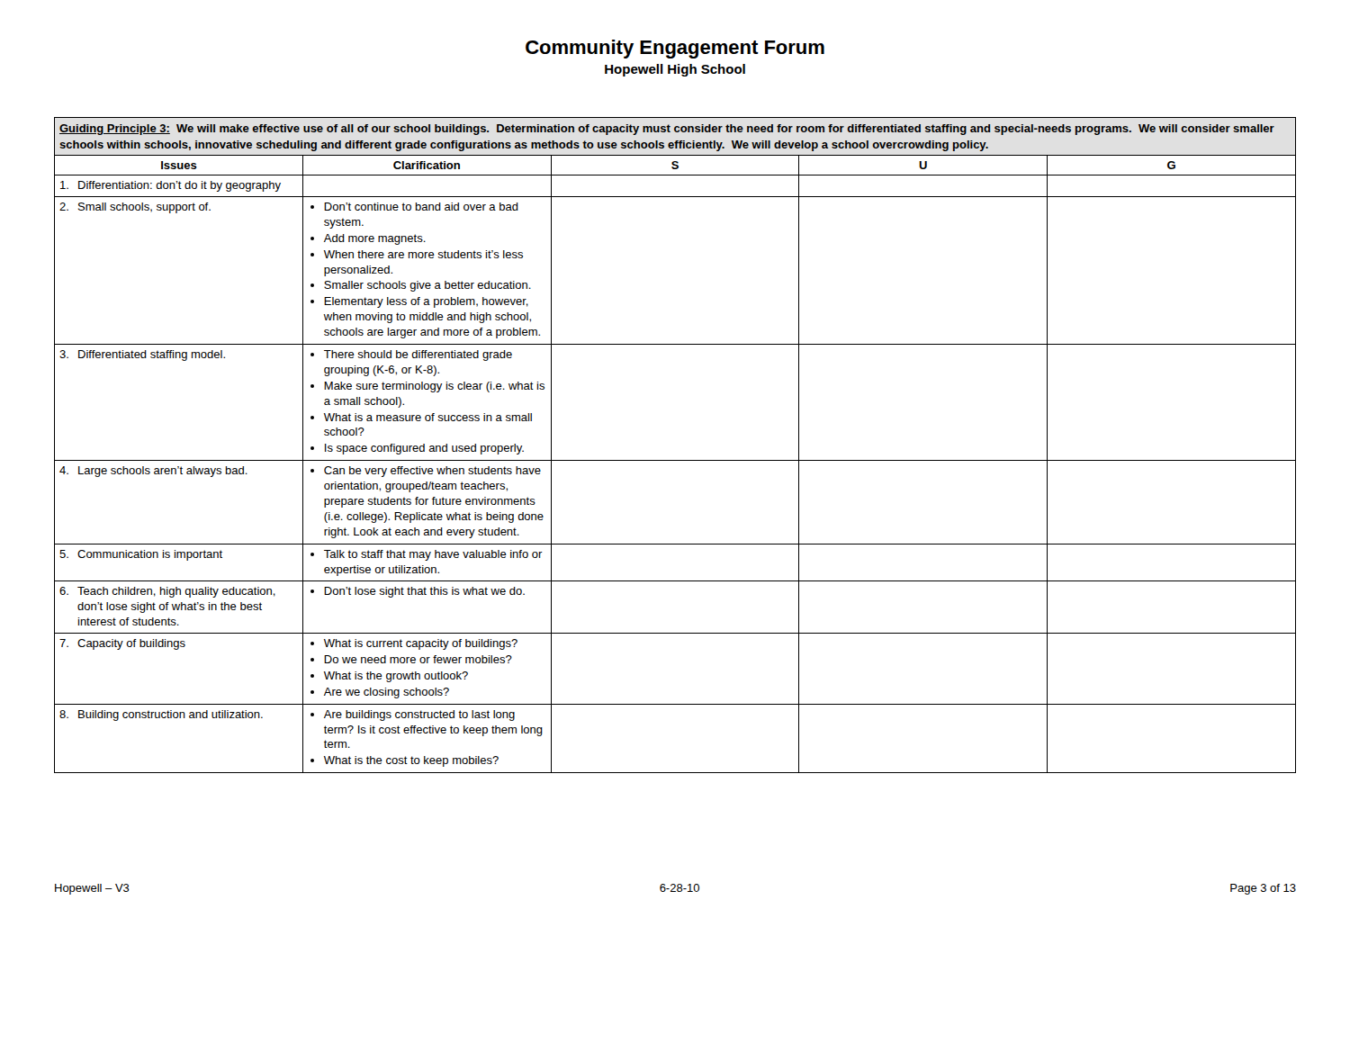Community Engagement Forum
Hopewell High School
| Guiding Principle 3: We will make effective use of all of our school buildings. Determination of capacity must consider the need for room for differentiated staffing and special-needs programs. We will consider smaller schools within schools, innovative scheduling and different grade configurations as methods to use schools efficiently. We will develop a school overcrowding policy. |
| Issues | Clarification | S | U | G |
| 1. Differentiation: don’t do it by geography | | | | |
| 2. Small schools, support of. | Don’t continue to band aid over a bad system. Add more magnets. When there are more students it’s less personalized. Smaller schools give a better education. Elementary less of a problem, however, when moving to middle and high school, schools are larger and more of a problem. | | | |
| 3. Differentiated staffing model. | There should be differentiated grade grouping (K-6, or K-8). Make sure terminology is clear (i.e. what is a small school). What is a measure of success in a small school? Is space configured and used properly. | | | |
| 4. Large schools aren’t always bad. | Can be very effective when students have orientation, grouped/team teachers, prepare students for future environments (i.e. college). Replicate what is being done right. Look at each and every student. | | | |
| 5. Communication is important | Talk to staff that may have valuable info or expertise or utilization. | | | |
| 6. Teach children, high quality education, don’t lose sight of what’s in the best interest of students. | Don’t lose sight that this is what we do. | | | |
| 7. Capacity of buildings | What is current capacity of buildings? Do we need more or fewer mobiles? What is the growth outlook? Are we closing schools? | | | |
| 8. Building construction and utilization. | Are buildings constructed to last long term? Is it cost effective to keep them long term. What is the cost to keep mobiles? | | | |
Hopewell – V3 6-28-10 Page 3 of 13